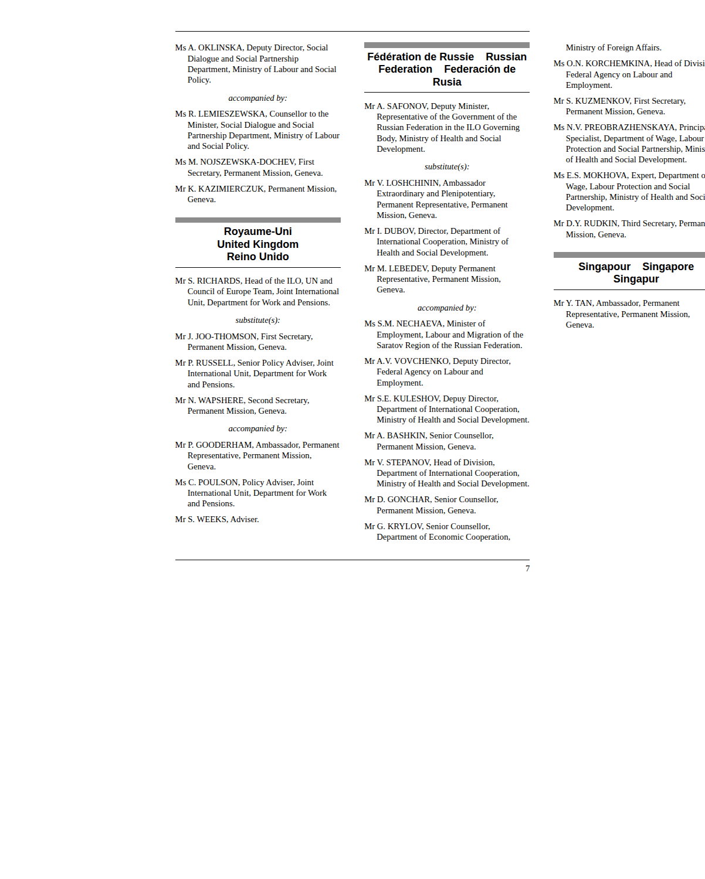Ms A. OKLINSKA, Deputy Director, Social Dialogue and Social Partnership Department, Ministry of Labour and Social Policy.
accompanied by:
Ms R. LEMIESZEWSKA, Counsellor to the Minister, Social Dialogue and Social Partnership Department, Ministry of Labour and Social Policy.
Ms M. NOJSZEWSKA-DOCHEV, First Secretary, Permanent Mission, Geneva.
Mr K. KAZIMIERCZUK, Permanent Mission, Geneva.
Royaume-Uni
United Kingdom
Reino Unido
Mr S. RICHARDS, Head of the ILO, UN and Council of Europe Team, Joint International Unit, Department for Work and Pensions.
substitute(s):
Mr J. JOO-THOMSON, First Secretary, Permanent Mission, Geneva.
Mr P. RUSSELL, Senior Policy Adviser, Joint International Unit, Department for Work and Pensions.
Mr N. WAPSHERE, Second Secretary, Permanent Mission, Geneva.
accompanied by:
Mr P. GOODERHAM, Ambassador, Permanent Representative, Permanent Mission, Geneva.
Ms C. POULSON, Policy Adviser, Joint International Unit, Department for Work and Pensions.
Mr S. WEEKS, Adviser.
Fédération de Russie Russian Federation Federación de Rusia
Mr A. SAFONOV, Deputy Minister, Representative of the Government of the Russian Federation in the ILO Governing Body, Ministry of Health and Social Development.
substitute(s):
Mr V. LOSHCHININ, Ambassador Extraordinary and Plenipotentiary, Permanent Representative, Permanent Mission, Geneva.
Mr I. DUBOV, Director, Department of International Cooperation, Ministry of Health and Social Development.
Mr M. LEBEDEV, Deputy Permanent Representative, Permanent Mission, Geneva.
accompanied by:
Ms S.M. NECHAEVA, Minister of Employment, Labour and Migration of the Saratov Region of the Russian Federation.
Mr A.V. VOVCHENKO, Deputy Director, Federal Agency on Labour and Employment.
Mr S.E. KULESHOV, Depuy Director, Department of International Cooperation, Ministry of Health and Social Development.
Mr A. BASHKIN, Senior Counsellor, Permanent Mission, Geneva.
Mr V. STEPANOV, Head of Division, Department of International Cooperation, Ministry of Health and Social Development.
Mr D. GONCHAR, Senior Counsellor, Permanent Mission, Geneva.
Mr G. KRYLOV, Senior Counsellor, Department of Economic Cooperation, Ministry of Foreign Affairs.
Ms O.N. KORCHEMKINA, Head of Division, Federal Agency on Labour and Employment.
Mr S. KUZMENKOV, First Secretary, Permanent Mission, Geneva.
Ms N.V. PREOBRAZHENSKAYA, Principal Specialist, Department of Wage, Labour Protection and Social Partnership, Ministry of Health and Social Development.
Ms E.S. MOKHOVA, Expert, Department of Wage, Labour Protection and Social Partnership, Ministry of Health and Social Development.
Mr D.Y. RUDKIN, Third Secretary, Permanent Mission, Geneva.
Singapour Singapore
Singapur
Mr Y. TAN, Ambassador, Permanent Representative, Permanent Mission, Geneva.
7